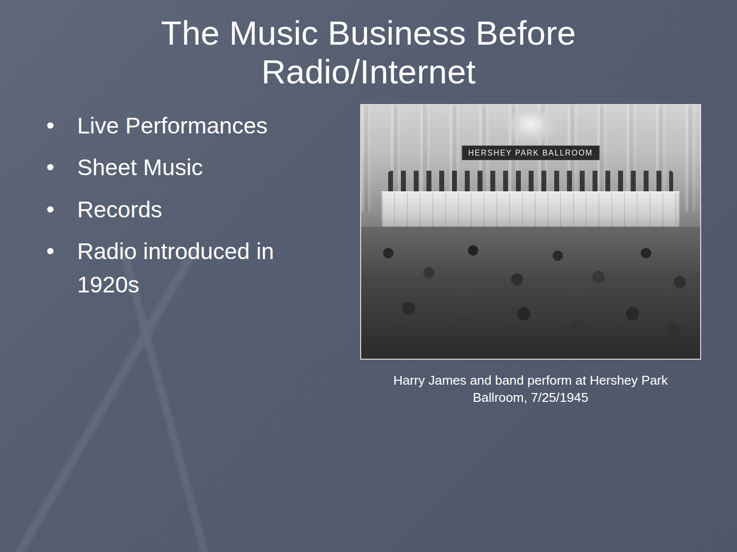The Music Business Before
Radio/Internet
Live Performances
Sheet Music
Records
Radio introduced in 1920s
HERSHEY PARK BALLROOM
Harry James and band perform at Hershey Park Ballroom, 7/25/1945